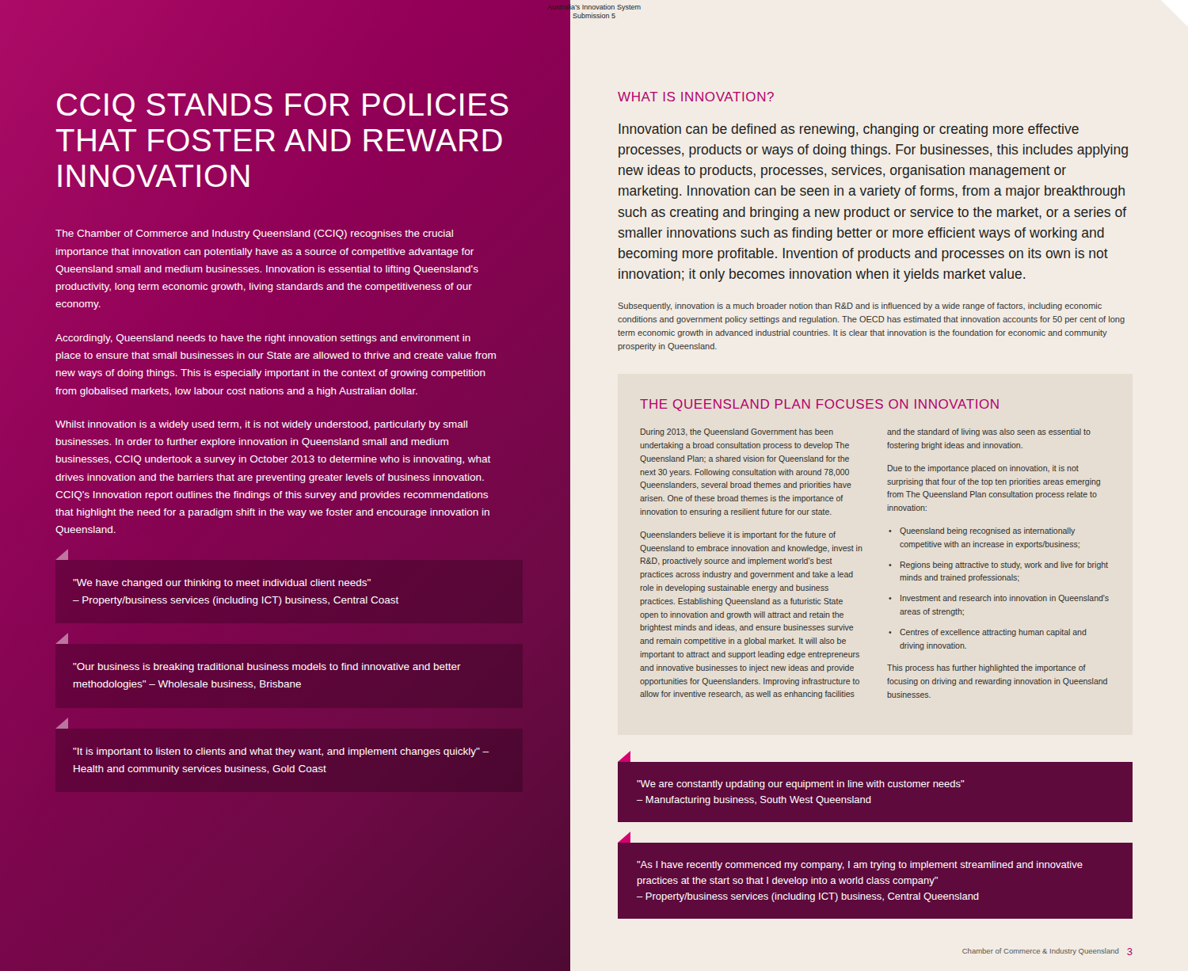Australia's Innovation System
Submission 5
CCIQ stands for policies that foster and reward innovation
The Chamber of Commerce and Industry Queensland (CCIQ) recognises the crucial importance that innovation can potentially have as a source of competitive advantage for Queensland small and medium businesses. Innovation is essential to lifting Queensland's productivity, long term economic growth, living standards and the competitiveness of our economy.
Accordingly, Queensland needs to have the right innovation settings and environment in place to ensure that small businesses in our State are allowed to thrive and create value from new ways of doing things. This is especially important in the context of growing competition from globalised markets, low labour cost nations and a high Australian dollar.
Whilst innovation is a widely used term, it is not widely understood, particularly by small businesses. In order to further explore innovation in Queensland small and medium businesses, CCIQ undertook a survey in October 2013 to determine who is innovating, what drives innovation and the barriers that are preventing greater levels of business innovation. CCIQ's Innovation report outlines the findings of this survey and provides recommendations that highlight the need for a paradigm shift in the way we foster and encourage innovation in Queensland.
"We have changed our thinking to meet individual client needs"
– Property/business services (including ICT) business, Central Coast
"Our business is breaking traditional business models to find innovative and better methodologies" – Wholesale business, Brisbane
"It is important to listen to clients and what they want, and implement changes quickly" – Health and community services business, Gold Coast
What is innovation?
Innovation can be defined as renewing, changing or creating more effective processes, products or ways of doing things. For businesses, this includes applying new ideas to products, processes, services, organisation management or marketing. Innovation can be seen in a variety of forms, from a major breakthrough such as creating and bringing a new product or service to the market, or a series of smaller innovations such as finding better or more efficient ways of working and becoming more profitable. Invention of products and processes on its own is not innovation; it only becomes innovation when it yields market value.
Subsequently, innovation is a much broader notion than R&D and is influenced by a wide range of factors, including economic conditions and government policy settings and regulation. The OECD has estimated that innovation accounts for 50 per cent of long term economic growth in advanced industrial countries. It is clear that innovation is the foundation for economic and community prosperity in Queensland.
The Queensland Plan focuses on innovation
During 2013, the Queensland Government has been undertaking a broad consultation process to develop The Queensland Plan; a shared vision for Queensland for the next 30 years. Following consultation with around 78,000 Queenslanders, several broad themes and priorities have arisen. One of these broad themes is the importance of innovation to ensuring a resilient future for our state.
Queenslanders believe it is important for the future of Queensland to embrace innovation and knowledge, invest in R&D, proactively source and implement world's best practices across industry and government and take a lead role in developing sustainable energy and business practices. Establishing Queensland as a futuristic State open to innovation and growth will attract and retain the brightest minds and ideas, and ensure businesses survive and remain competitive in a global market. It will also be important to attract and support leading edge entrepreneurs and innovative businesses to inject new ideas and provide opportunities for Queenslanders. Improving infrastructure to allow for inventive research, as well as enhancing facilities
and the standard of living was also seen as essential to fostering bright ideas and innovation.
Due to the importance placed on innovation, it is not surprising that four of the top ten priorities areas emerging from The Queensland Plan consultation process relate to innovation:
Queensland being recognised as internationally competitive with an increase in exports/business;
Regions being attractive to study, work and live for bright minds and trained professionals;
Investment and research into innovation in Queensland's areas of strength;
Centres of excellence attracting human capital and driving innovation.
This process has further highlighted the importance of focusing on driving and rewarding innovation in Queensland businesses.
"We are constantly updating our equipment in line with customer needs"
– Manufacturing business, South West Queensland
"As I have recently commenced my company, I am trying to implement streamlined and innovative practices at the start so that I develop into a world class company"
– Property/business services (including ICT) business, Central Queensland
Chamber of Commerce & Industry Queensland 3